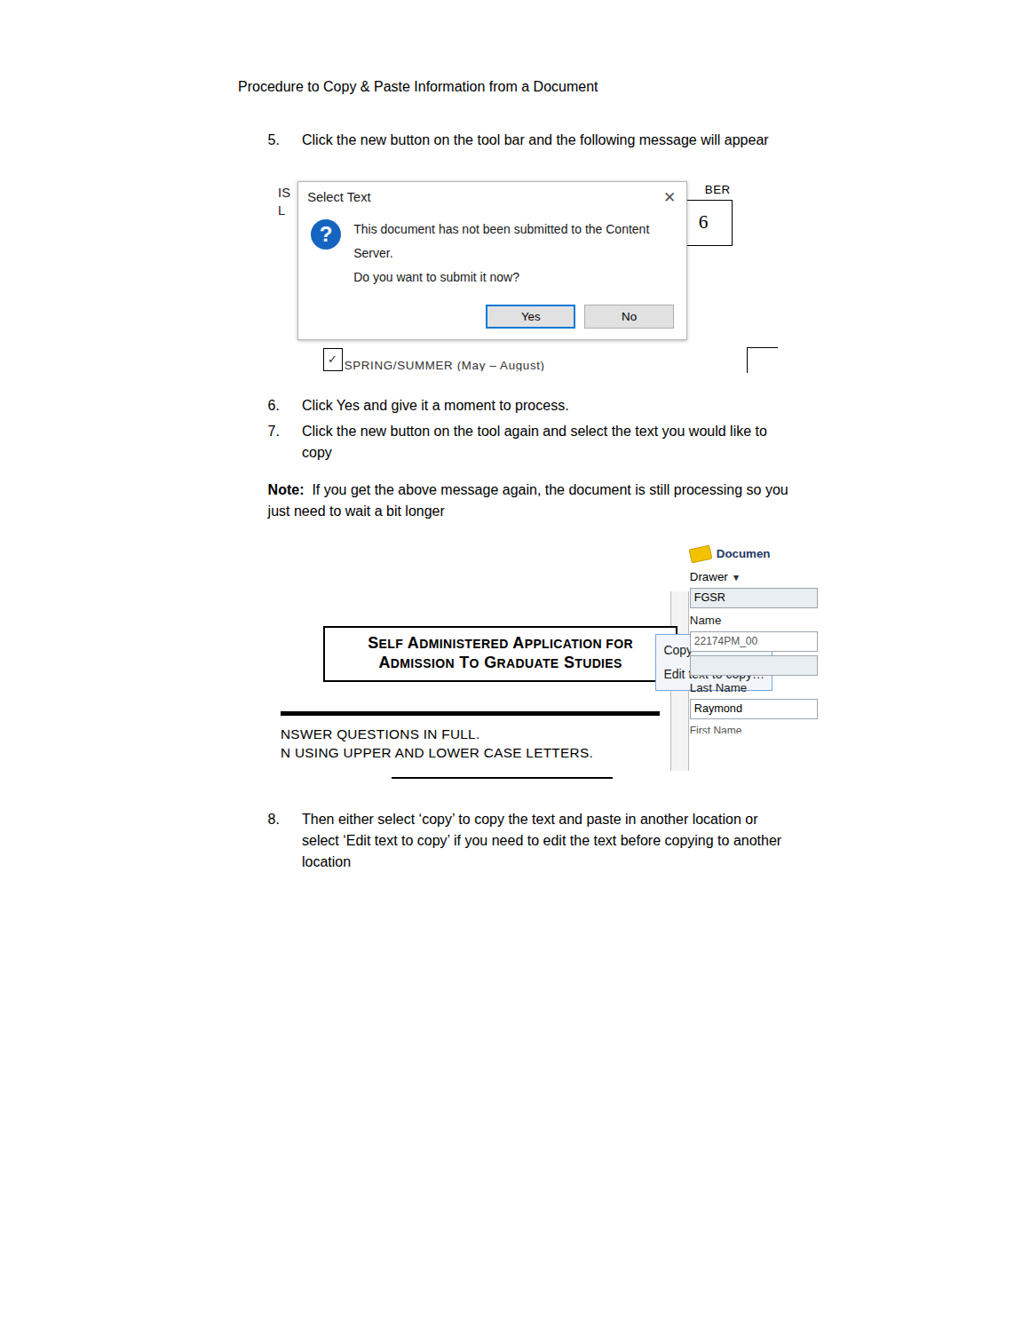Procedure to Copy & Paste Information from a Document
5. Click the new button on the tool bar and the following message will appear
IS
L
BER
4
6
✓SPRING/SUMMER (May – August)
Select Text ✕
?
This document has not been submitted to the Content Server.
Do you want to submit it now?
Yes No
6. Click Yes and give it a moment to process.
7. Click the new button on the tool again and select the text you would like to copy
Note: If you get the above message again, the document is still processing so you just need to wait a bit longer
SELF ADMINISTERED APPLICATION FOR
ADMISSION TO GRADUATE STUDIES
NSWER QUESTIONS IN FULL.
N USING UPPER AND LOWER CASE LETTERS.
Copy
Edit text to copy…
Documen
Drawer▼
FGSR
Name
22174PM_00
Last Name
Raymond
First Name
8. Then either select ‘copy’ to copy the text and paste in another location or select ‘Edit text to copy’ if you need to edit the text before copying to another location